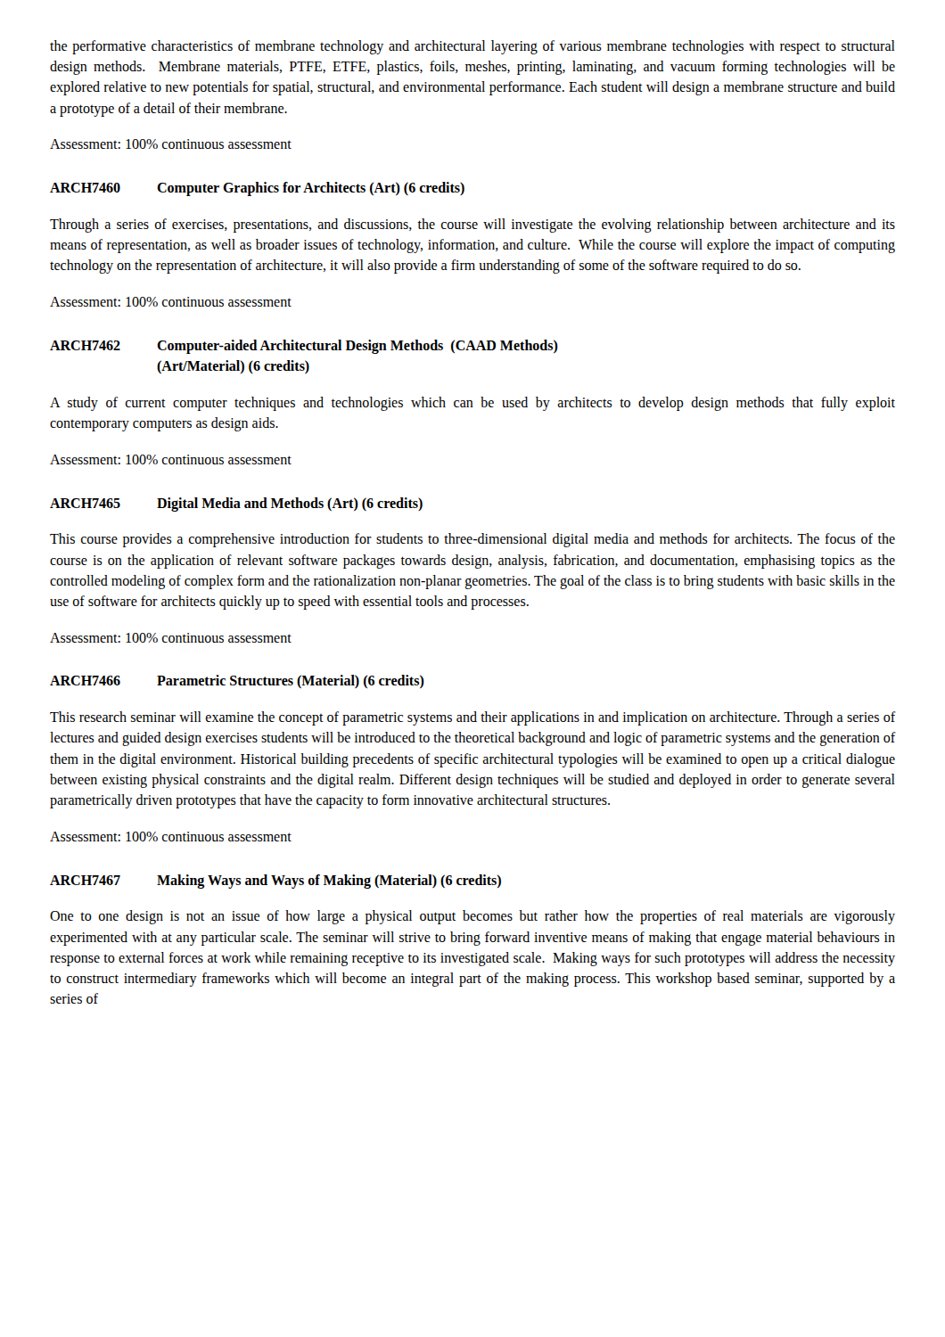the performative characteristics of membrane technology and architectural layering of various membrane technologies with respect to structural design methods. Membrane materials, PTFE, ETFE, plastics, foils, meshes, printing, laminating, and vacuum forming technologies will be explored relative to new potentials for spatial, structural, and environmental performance. Each student will design a membrane structure and build a prototype of a detail of their membrane.
Assessment: 100% continuous assessment
ARCH7460 Computer Graphics for Architects (Art) (6 credits)
Through a series of exercises, presentations, and discussions, the course will investigate the evolving relationship between architecture and its means of representation, as well as broader issues of technology, information, and culture. While the course will explore the impact of computing technology on the representation of architecture, it will also provide a firm understanding of some of the software required to do so.
Assessment: 100% continuous assessment
ARCH7462 Computer-aided Architectural Design Methods (CAAD Methods)(Art/Material) (6 credits)
A study of current computer techniques and technologies which can be used by architects to develop design methods that fully exploit contemporary computers as design aids.
Assessment: 100% continuous assessment
ARCH7465 Digital Media and Methods (Art) (6 credits)
This course provides a comprehensive introduction for students to three-dimensional digital media and methods for architects. The focus of the course is on the application of relevant software packages towards design, analysis, fabrication, and documentation, emphasising topics as the controlled modeling of complex form and the rationalization non-planar geometries. The goal of the class is to bring students with basic skills in the use of software for architects quickly up to speed with essential tools and processes.
Assessment: 100% continuous assessment
ARCH7466 Parametric Structures (Material) (6 credits)
This research seminar will examine the concept of parametric systems and their applications in and implication on architecture. Through a series of lectures and guided design exercises students will be introduced to the theoretical background and logic of parametric systems and the generation of them in the digital environment. Historical building precedents of specific architectural typologies will be examined to open up a critical dialogue between existing physical constraints and the digital realm. Different design techniques will be studied and deployed in order to generate several parametrically driven prototypes that have the capacity to form innovative architectural structures.
Assessment: 100% continuous assessment
ARCH7467 Making Ways and Ways of Making (Material) (6 credits)
One to one design is not an issue of how large a physical output becomes but rather how the properties of real materials are vigorously experimented with at any particular scale. The seminar will strive to bring forward inventive means of making that engage material behaviours in response to external forces at work while remaining receptive to its investigated scale. Making ways for such prototypes will address the necessity to construct intermediary frameworks which will become an integral part of the making process. This workshop based seminar, supported by a series of